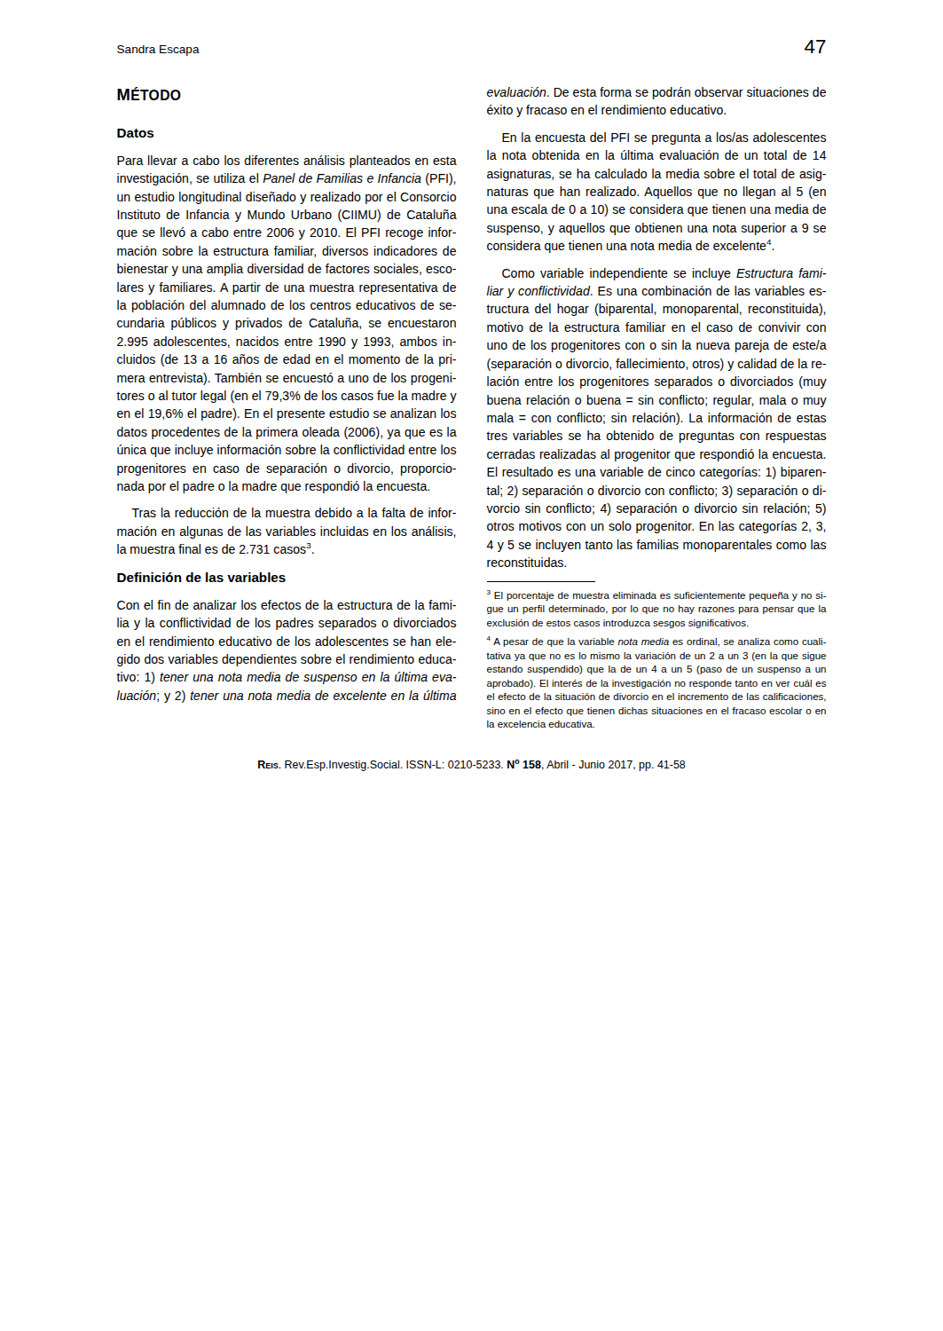Sandra Escapa
47
MÉTODO
Datos
Para llevar a cabo los diferentes análisis planteados en esta investigación, se utiliza el Panel de Familias e Infancia (PFI), un estudio longitudinal diseñado y realizado por el Consorcio Instituto de Infancia y Mundo Urbano (CIIMU) de Cataluña que se llevó a cabo entre 2006 y 2010. El PFI recoge información sobre la estructura familiar, diversos indicadores de bienestar y una amplia diversidad de factores sociales, escolares y familiares. A partir de una muestra representativa de la población del alumnado de los centros educativos de secundaria públicos y privados de Cataluña, se encuestaron 2.995 adolescentes, nacidos entre 1990 y 1993, ambos incluidos (de 13 a 16 años de edad en el momento de la primera entrevista). También se encuestó a uno de los progenitores o al tutor legal (en el 79,3% de los casos fue la madre y en el 19,6% el padre). En el presente estudio se analizan los datos procedentes de la primera oleada (2006), ya que es la única que incluye información sobre la conflictividad entre los progenitores en caso de separación o divorcio, proporcionada por el padre o la madre que respondió la encuesta.
Tras la reducción de la muestra debido a la falta de información en algunas de las variables incluidas en los análisis, la muestra final es de 2.731 casos3.
Definición de las variables
Con el fin de analizar los efectos de la estructura de la familia y la conflictividad de los padres separados o divorciados en el rendimiento educativo de los adolescentes se han elegido dos variables dependientes sobre el rendimiento educativo: 1) tener una nota media de suspenso en la última evaluación; y 2) tener una nota media de excelente en la última evaluación. De esta forma se podrán observar situaciones de éxito y fracaso en el rendimiento educativo.
En la encuesta del PFI se pregunta a los/as adolescentes la nota obtenida en la última evaluación de un total de 14 asignaturas, se ha calculado la media sobre el total de asignaturas que han realizado. Aquellos que no llegan al 5 (en una escala de 0 a 10) se considera que tienen una media de suspenso, y aquellos que obtienen una nota superior a 9 se considera que tienen una nota media de excelente4.
Como variable independiente se incluye Estructura familiar y conflictividad. Es una combinación de las variables estructura del hogar (biparental, monoparental, reconstituida), motivo de la estructura familiar en el caso de convivir con uno de los progenitores con o sin la nueva pareja de este/a (separación o divorcio, fallecimiento, otros) y calidad de la relación entre los progenitores separados o divorciados (muy buena relación o buena = sin conflicto; regular, mala o muy mala = con conflicto; sin relación). La información de estas tres variables se ha obtenido de preguntas con respuestas cerradas realizadas al progenitor que respondió la encuesta. El resultado es una variable de cinco categorías: 1) biparental; 2) separación o divorcio con conflicto; 3) separación o divorcio sin conflicto; 4) separación o divorcio sin relación; 5) otros motivos con un solo progenitor. En las categorías 2, 3, 4 y 5 se incluyen tanto las familias monoparentales como las reconstituidas.
3 El porcentaje de muestra eliminada es suficientemente pequeña y no sigue un perfil determinado, por lo que no hay razones para pensar que la exclusión de estos casos introduzca sesgos significativos.
4 A pesar de que la variable nota media es ordinal, se analiza como cualitativa ya que no es lo mismo la variación de un 2 a un 3 (en la que sigue estando suspendido) que la de un 4 a un 5 (paso de un suspenso a un aprobado). El interés de la investigación no responde tanto en ver cuál es el efecto de la situación de divorcio en el incremento de las calificaciones, sino en el efecto que tienen dichas situaciones en el fracaso escolar o en la excelencia educativa.
Reis. Rev.Esp.Investig.Social. ISSN-L: 0210-5233. No 158, Abril - Junio 2017, pp. 41-58